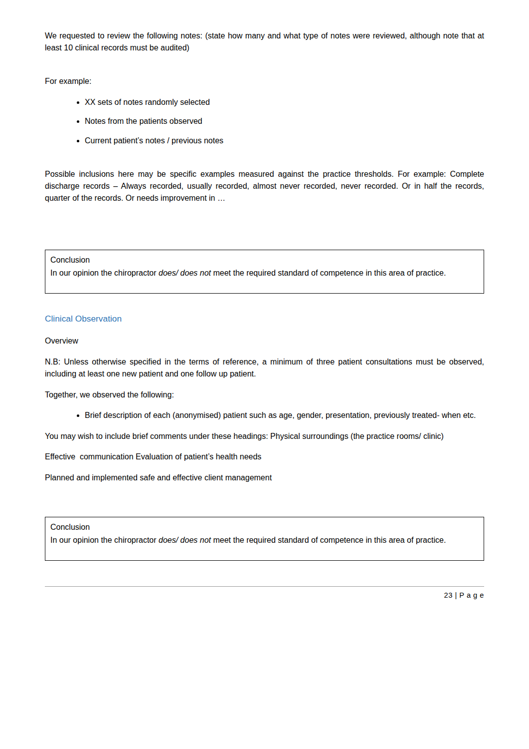We requested to review the following notes: (state how many and what type of notes were reviewed, although note that at least 10 clinical records must be audited)
For example:
XX sets of notes randomly selected
Notes from the patients observed
Current patient’s notes / previous notes
Possible inclusions here may be specific examples measured against the practice thresholds. For example: Complete discharge records – Always recorded, usually recorded, almost never recorded, never recorded. Or in half the records, quarter of the records. Or needs improvement in …
Conclusion
In our opinion the chiropractor does/ does not meet the required standard of competence in this area of practice.
Clinical Observation
Overview
N.B: Unless otherwise specified in the terms of reference, a minimum of three patient consultations must be observed, including at least one new patient and one follow up patient.
Together, we observed the following:
Brief description of each (anonymised) patient such as age, gender, presentation, previously treated- when etc.
You may wish to include brief comments under these headings: Physical surroundings (the practice rooms/ clinic)
Effective communication Evaluation of patient’s health needs
Planned and implemented safe and effective client management
Conclusion
In our opinion the chiropractor does/ does not meet the required standard of competence in this area of practice.
23 | P a g e